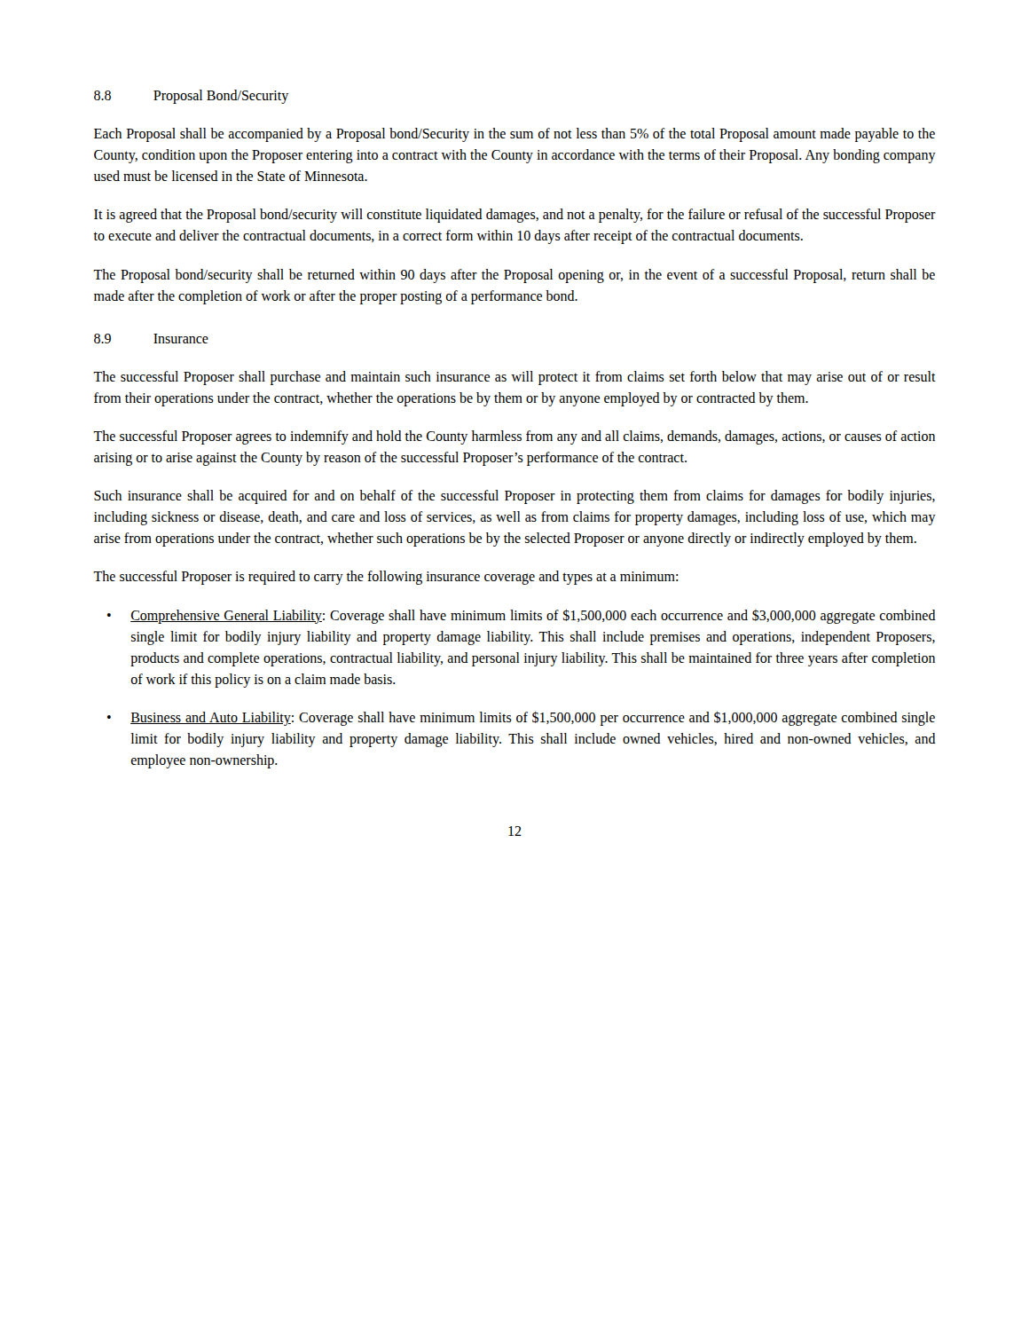8.8 Proposal Bond/Security
Each Proposal shall be accompanied by a Proposal bond/Security in the sum of not less than 5% of the total Proposal amount made payable to the County, condition upon the Proposer entering into a contract with the County in accordance with the terms of their Proposal. Any bonding company used must be licensed in the State of Minnesota.
It is agreed that the Proposal bond/security will constitute liquidated damages, and not a penalty, for the failure or refusal of the successful Proposer to execute and deliver the contractual documents, in a correct form within 10 days after receipt of the contractual documents.
The Proposal bond/security shall be returned within 90 days after the Proposal opening or, in the event of a successful Proposal, return shall be made after the completion of work or after the proper posting of a performance bond.
8.9 Insurance
The successful Proposer shall purchase and maintain such insurance as will protect it from claims set forth below that may arise out of or result from their operations under the contract, whether the operations be by them or by anyone employed by or contracted by them.
The successful Proposer agrees to indemnify and hold the County harmless from any and all claims, demands, damages, actions, or causes of action arising or to arise against the County by reason of the successful Proposer’s performance of the contract.
Such insurance shall be acquired for and on behalf of the successful Proposer in protecting them from claims for damages for bodily injuries, including sickness or disease, death, and care and loss of services, as well as from claims for property damages, including loss of use, which may arise from operations under the contract, whether such operations be by the selected Proposer or anyone directly or indirectly employed by them.
The successful Proposer is required to carry the following insurance coverage and types at a minimum:
Comprehensive General Liability: Coverage shall have minimum limits of $1,500,000 each occurrence and $3,000,000 aggregate combined single limit for bodily injury liability and property damage liability. This shall include premises and operations, independent Proposers, products and complete operations, contractual liability, and personal injury liability. This shall be maintained for three years after completion of work if this policy is on a claim made basis.
Business and Auto Liability: Coverage shall have minimum limits of $1,500,000 per occurrence and $1,000,000 aggregate combined single limit for bodily injury liability and property damage liability. This shall include owned vehicles, hired and non-owned vehicles, and employee non-ownership.
12